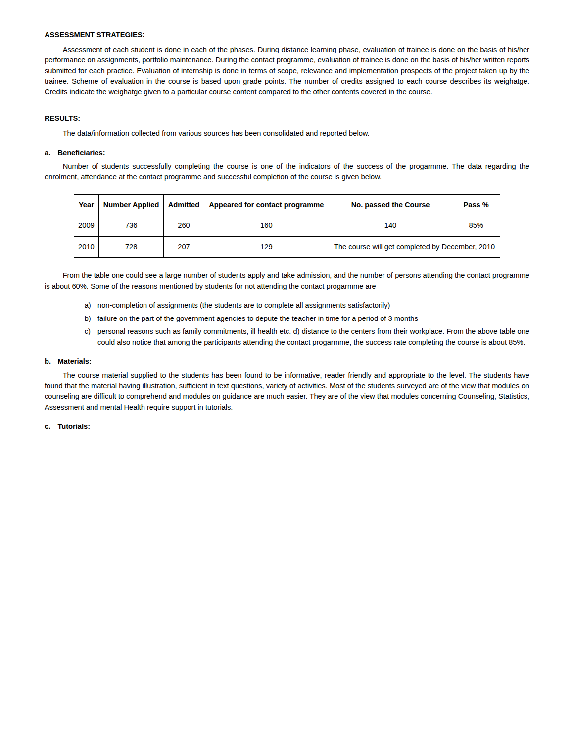ASSESSMENT STRATEGIES:
Assessment of each student is done in each of the phases. During distance learning phase, evaluation of trainee is done on the basis of his/her performance on assignments, portfolio maintenance. During the contact programme, evaluation of trainee is done on the basis of his/her written reports submitted for each practice. Evaluation of internship is done in terms of scope, relevance and implementation prospects of the project taken up by the trainee. Scheme of evaluation in the course is based upon grade points. The number of credits assigned to each course describes its weighatge. Credits indicate the weighatge given to a particular course content compared to the other contents covered in the course.
RESULTS:
The data/information collected from various sources has been consolidated and reported below.
a.
Beneficiaries:
Number of students successfully completing the course is one of the indicators of the success of the progarmme. The data regarding the enrolment, attendance at the contact programme and successful completion of the course is given below.
| Year | Number Applied | Admitted | Appeared for contact programme | No. passed the Course | Pass % |
| --- | --- | --- | --- | --- | --- |
| 2009 | 736 | 260 | 160 | 140 | 85% |
| 2010 | 728 | 207 | 129 | The course will get completed by December, 2010 |
From the table one could see a large number of students apply and take admission, and the number of persons attending the contact programme is about 60%. Some of the reasons mentioned by students for not attending the contact progarmme are
a) non-completion of assignments (the students are to complete all assignments satisfactorily)
b) failure on the part of the government agencies to depute the teacher in time for a period of 3 months
c) personal reasons such as family commitments, ill health etc. d) distance to the centers from their workplace. From the above table one could also notice that among the participants attending the contact progarmme, the success rate completing the course is about 85%.
b.
Materials:
The course material supplied to the students has been found to be informative, reader friendly and appropriate to the level. The students have found that the material having illustration, sufficient in text questions, variety of activities. Most of the students surveyed are of the view that modules on counseling are difficult to comprehend and modules on guidance are much easier. They are of the view that modules concerning Counseling, Statistics, Assessment and mental Health require support in tutorials.
c.
Tutorials: